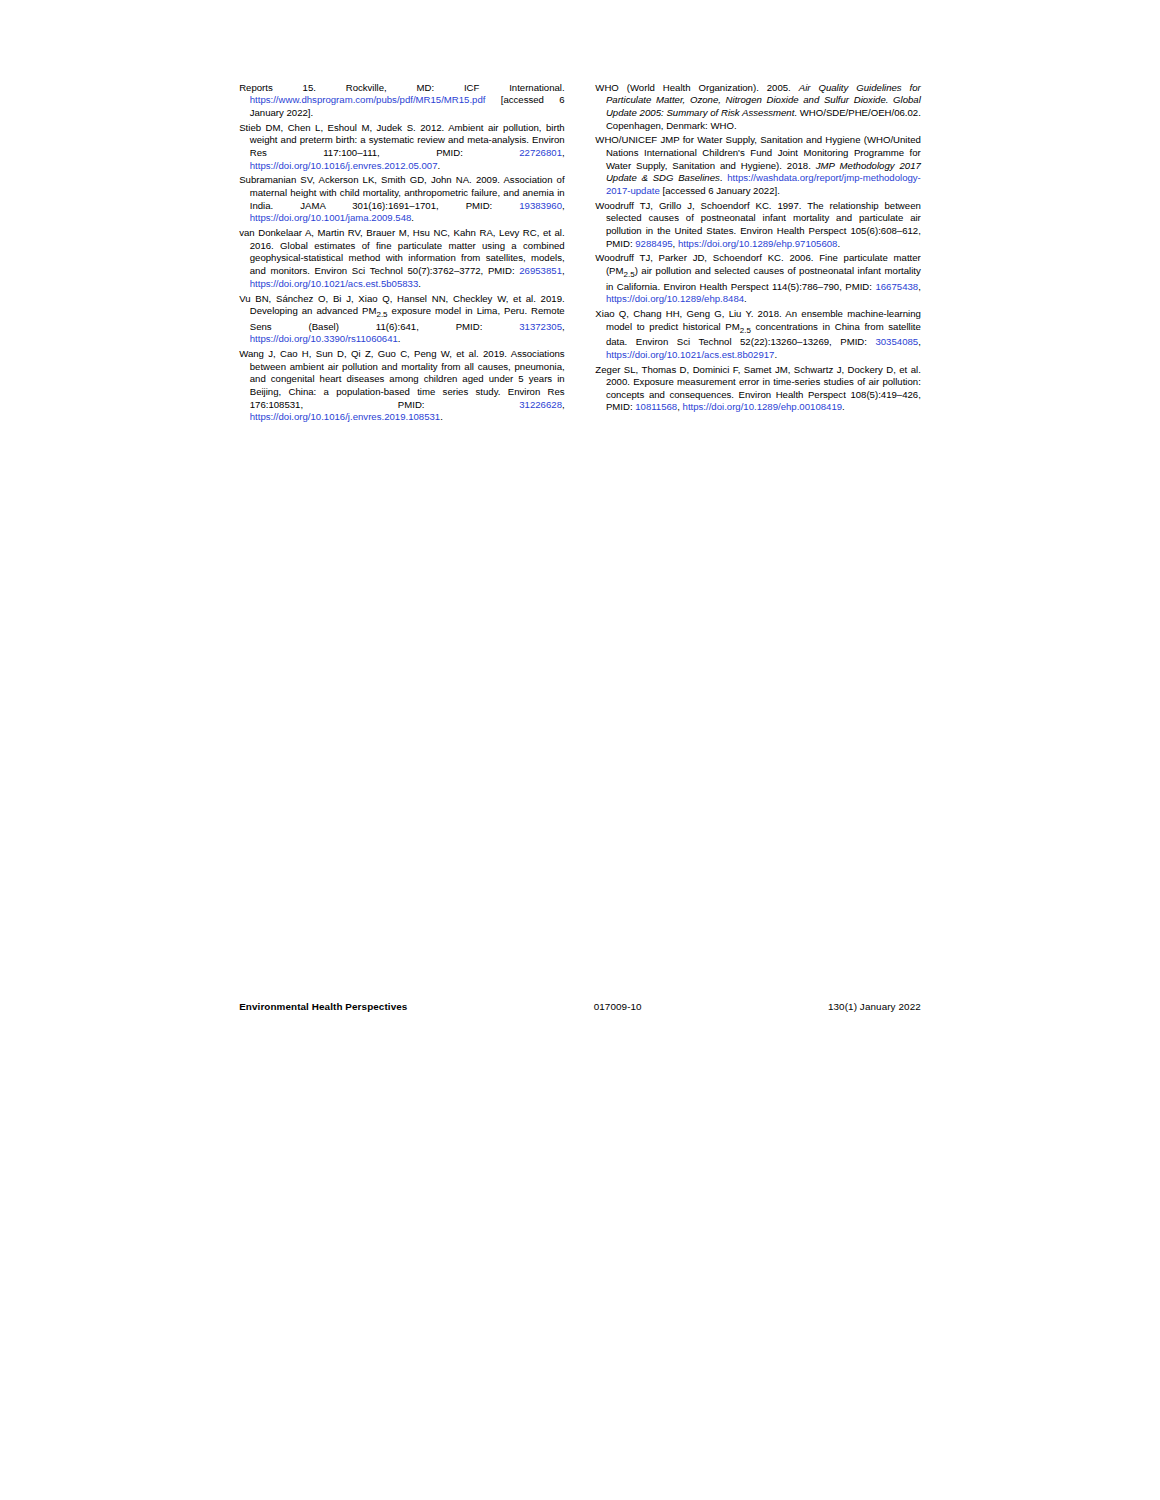Reports 15. Rockville, MD: ICF International. https://www.dhsprogram.com/pubs/pdf/MR15/MR15.pdf [accessed 6 January 2022].
Stieb DM, Chen L, Eshoul M, Judek S. 2012. Ambient air pollution, birth weight and preterm birth: a systematic review and meta-analysis. Environ Res 117:100–111, PMID: 22726801, https://doi.org/10.1016/j.envres.2012.05.007.
Subramanian SV, Ackerson LK, Smith GD, John NA. 2009. Association of maternal height with child mortality, anthropometric failure, and anemia in India. JAMA 301(16):1691–1701, PMID: 19383960, https://doi.org/10.1001/jama.2009.548.
van Donkelaar A, Martin RV, Brauer M, Hsu NC, Kahn RA, Levy RC, et al. 2016. Global estimates of fine particulate matter using a combined geophysical-statistical method with information from satellites, models, and monitors. Environ Sci Technol 50(7):3762–3772, PMID: 26953851, https://doi.org/10.1021/acs.est.5b05833.
Vu BN, Sánchez O, Bi J, Xiao Q, Hansel NN, Checkley W, et al. 2019. Developing an advanced PM2.5 exposure model in Lima, Peru. Remote Sens (Basel) 11(6):641, PMID: 31372305, https://doi.org/10.3390/rs11060641.
Wang J, Cao H, Sun D, Qi Z, Guo C, Peng W, et al. 2019. Associations between ambient air pollution and mortality from all causes, pneumonia, and congenital heart diseases among children aged under 5 years in Beijing, China: a population-based time series study. Environ Res 176:108531, PMID: 31226628, https://doi.org/10.1016/j.envres.2019.108531.
WHO (World Health Organization). 2005. Air Quality Guidelines for Particulate Matter, Ozone, Nitrogen Dioxide and Sulfur Dioxide. Global Update 2005: Summary of Risk Assessment. WHO/SDE/PHE/OEH/06.02. Copenhagen, Denmark: WHO.
WHO/UNICEF JMP for Water Supply, Sanitation and Hygiene (WHO/United Nations International Children's Fund Joint Monitoring Programme for Water Supply, Sanitation and Hygiene). 2018. JMP Methodology 2017 Update & SDG Baselines. https://washdata.org/report/jmp-methodology-2017-update [accessed 6 January 2022].
Woodruff TJ, Grillo J, Schoendorf KC. 1997. The relationship between selected causes of postneonatal infant mortality and particulate air pollution in the United States. Environ Health Perspect 105(6):608–612, PMID: 9288495, https://doi.org/10.1289/ehp.97105608.
Woodruff TJ, Parker JD, Schoendorf KC. 2006. Fine particulate matter (PM2.5) air pollution and selected causes of postneonatal infant mortality in California. Environ Health Perspect 114(5):786–790, PMID: 16675438, https://doi.org/10.1289/ehp.8484.
Xiao Q, Chang HH, Geng G, Liu Y. 2018. An ensemble machine-learning model to predict historical PM2.5 concentrations in China from satellite data. Environ Sci Technol 52(22):13260–13269, PMID: 30354085, https://doi.org/10.1021/acs.est.8b02917.
Zeger SL, Thomas D, Dominici F, Samet JM, Schwartz J, Dockery D, et al. 2000. Exposure measurement error in time-series studies of air pollution: concepts and consequences. Environ Health Perspect 108(5):419–426, PMID: 10811568, https://doi.org/10.1289/ehp.00108419.
Environmental Health Perspectives 017009-10 130(1) January 2022